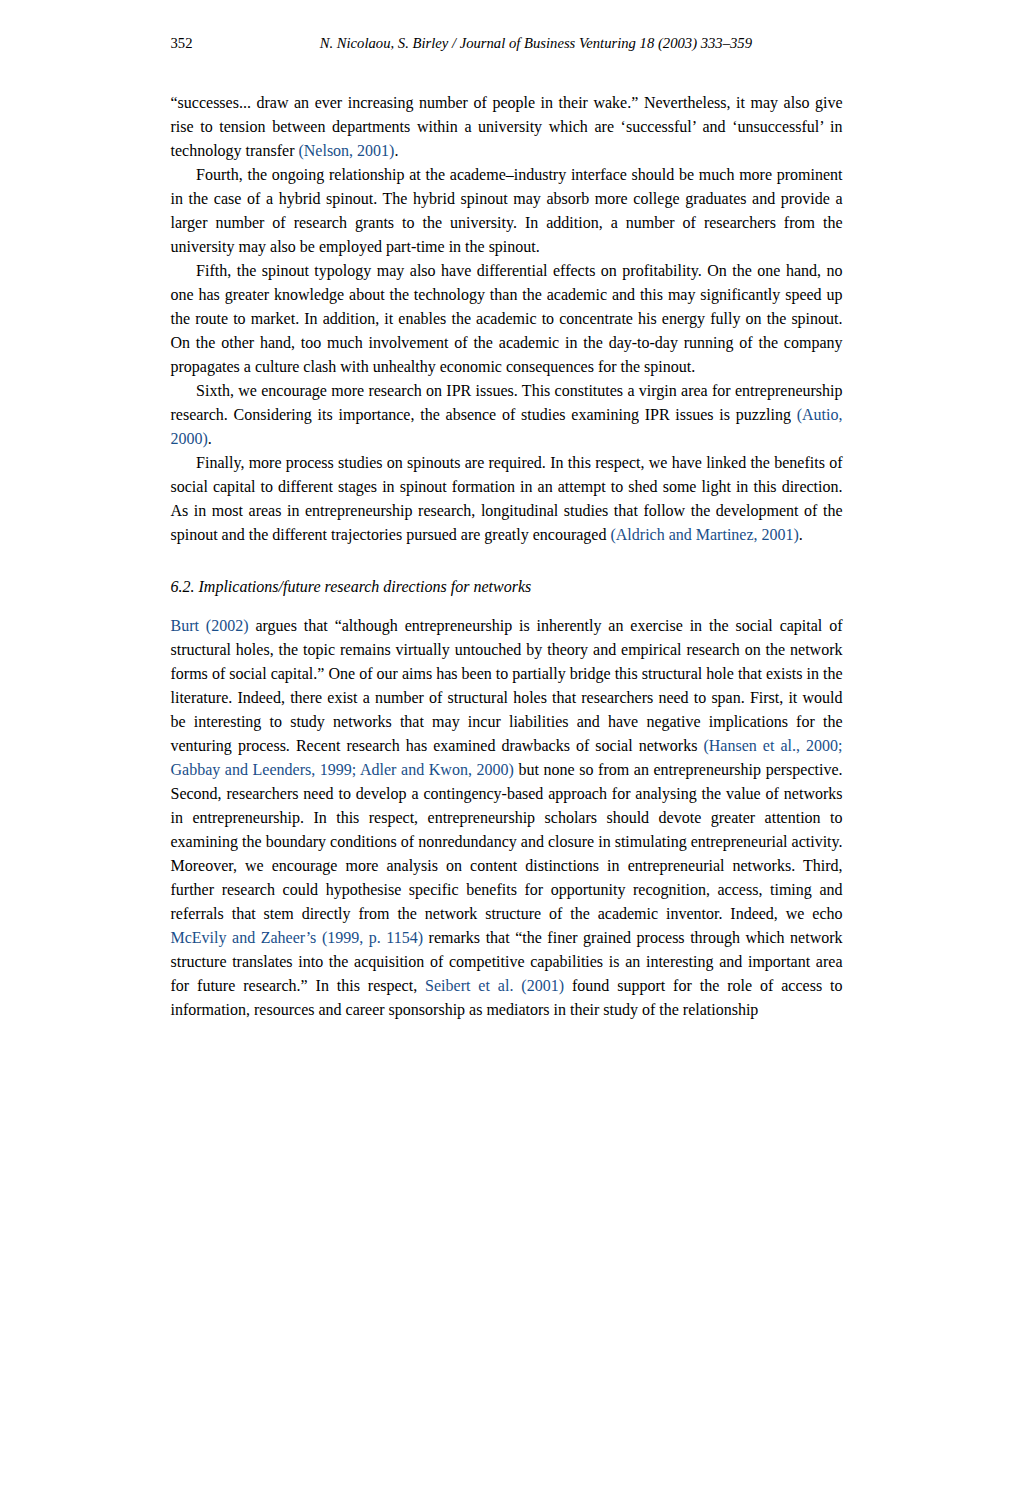352 N. Nicolaou, S. Birley / Journal of Business Venturing 18 (2003) 333–359
“successes... draw an ever increasing number of people in their wake.” Nevertheless, it may also give rise to tension between departments within a university which are ‘successful’ and ‘unsuccessful’ in technology transfer (Nelson, 2001).
Fourth, the ongoing relationship at the academe–industry interface should be much more prominent in the case of a hybrid spinout. The hybrid spinout may absorb more college graduates and provide a larger number of research grants to the university. In addition, a number of researchers from the university may also be employed part-time in the spinout.
Fifth, the spinout typology may also have differential effects on profitability. On the one hand, no one has greater knowledge about the technology than the academic and this may significantly speed up the route to market. In addition, it enables the academic to concentrate his energy fully on the spinout. On the other hand, too much involvement of the academic in the day-to-day running of the company propagates a culture clash with unhealthy economic consequences for the spinout.
Sixth, we encourage more research on IPR issues. This constitutes a virgin area for entrepreneurship research. Considering its importance, the absence of studies examining IPR issues is puzzling (Autio, 2000).
Finally, more process studies on spinouts are required. In this respect, we have linked the benefits of social capital to different stages in spinout formation in an attempt to shed some light in this direction. As in most areas in entrepreneurship research, longitudinal studies that follow the development of the spinout and the different trajectories pursued are greatly encouraged (Aldrich and Martinez, 2001).
6.2. Implications/future research directions for networks
Burt (2002) argues that “although entrepreneurship is inherently an exercise in the social capital of structural holes, the topic remains virtually untouched by theory and empirical research on the network forms of social capital.” One of our aims has been to partially bridge this structural hole that exists in the literature. Indeed, there exist a number of structural holes that researchers need to span. First, it would be interesting to study networks that may incur liabilities and have negative implications for the venturing process. Recent research has examined drawbacks of social networks (Hansen et al., 2000; Gabbay and Leenders, 1999; Adler and Kwon, 2000) but none so from an entrepreneurship perspective. Second, researchers need to develop a contingency-based approach for analysing the value of networks in entrepreneurship. In this respect, entrepreneurship scholars should devote greater attention to examining the boundary conditions of nonredundancy and closure in stimulating entrepreneurial activity. Moreover, we encourage more analysis on content distinctions in entrepreneurial networks. Third, further research could hypothesise specific benefits for opportunity recognition, access, timing and referrals that stem directly from the network structure of the academic inventor. Indeed, we echo McEvily and Zaheer’s (1999, p. 1154) remarks that “the finer grained process through which network structure translates into the acquisition of competitive capabilities is an interesting and important area for future research.” In this respect, Seibert et al. (2001) found support for the role of access to information, resources and career sponsorship as mediators in their study of the relationship